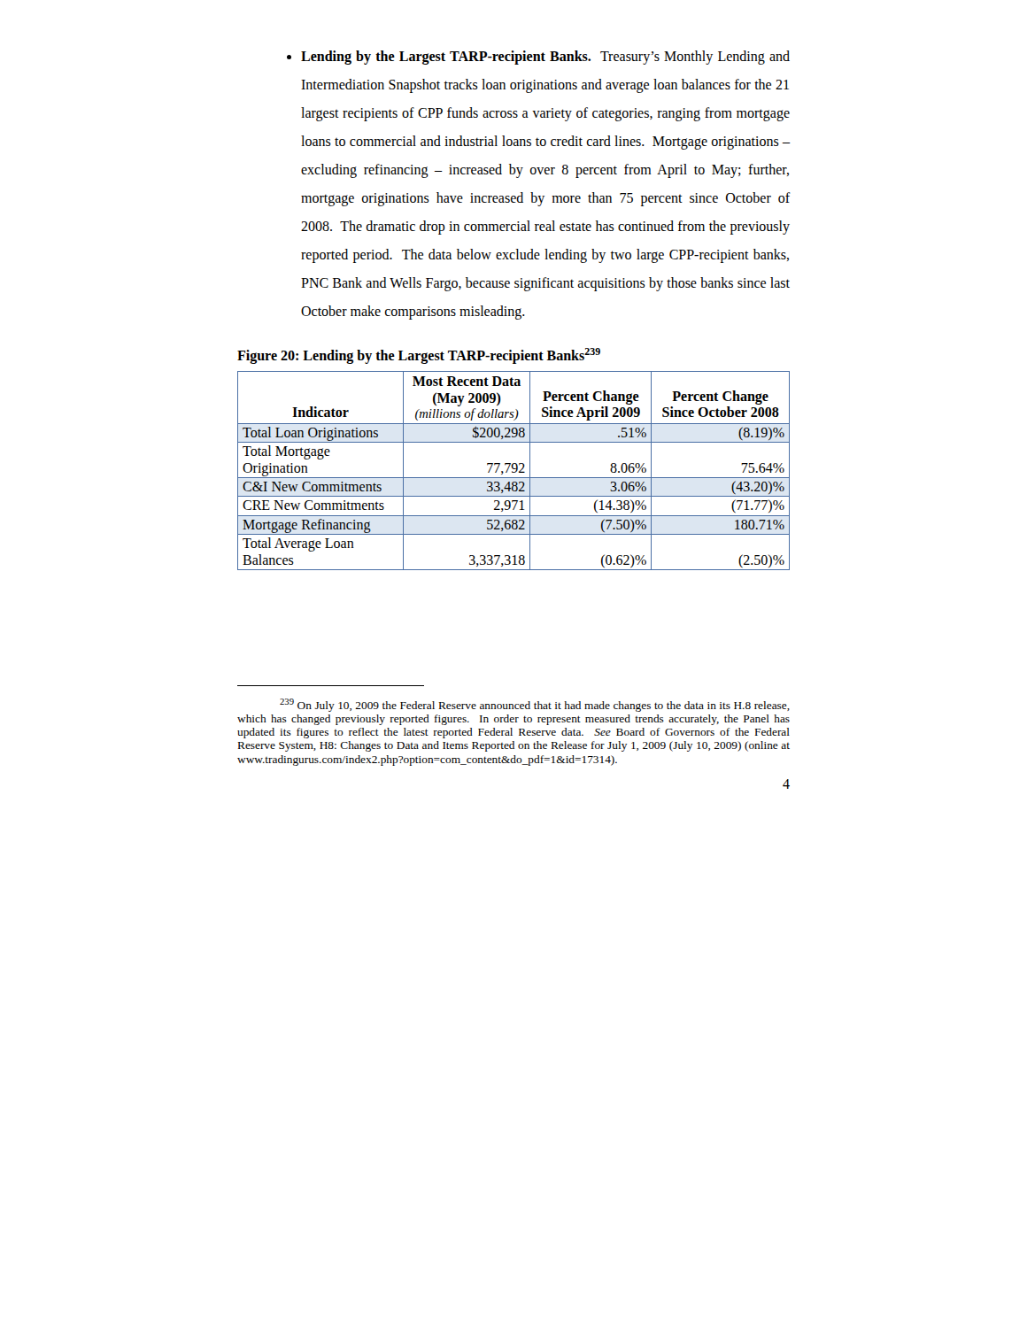Lending by the Largest TARP-recipient Banks. Treasury’s Monthly Lending and Intermediation Snapshot tracks loan originations and average loan balances for the 21 largest recipients of CPP funds across a variety of categories, ranging from mortgage loans to commercial and industrial loans to credit card lines. Mortgage originations – excluding refinancing – increased by over 8 percent from April to May; further, mortgage originations have increased by more than 75 percent since October of 2008. The dramatic drop in commercial real estate has continued from the previously reported period. The data below exclude lending by two large CPP-recipient banks, PNC Bank and Wells Fargo, because significant acquisitions by those banks since last October make comparisons misleading.
Figure 20: Lending by the Largest TARP-recipient Banks239
| Indicator | Most Recent Data (May 2009) (millions of dollars) | Percent Change Since April 2009 | Percent Change Since October 2008 |
| --- | --- | --- | --- |
| Total Loan Originations | $200,298 | .51% | (8.19)% |
| Total Mortgage Origination | 77,792 | 8.06% | 75.64% |
| C&I New Commitments | 33,482 | 3.06% | (43.20)% |
| CRE New Commitments | 2,971 | (14.38)% | (71.77)% |
| Mortgage Refinancing | 52,682 | (7.50)% | 180.71% |
| Total Average Loan Balances | 3,337,318 | (0.62)% | (2.50)% |
239 On July 10, 2009 the Federal Reserve announced that it had made changes to the data in its H.8 release, which has changed previously reported figures. In order to represent measured trends accurately, the Panel has updated its figures to reflect the latest reported Federal Reserve data. See Board of Governors of the Federal Reserve System, H8: Changes to Data and Items Reported on the Release for July 1, 2009 (July 10, 2009) (online at www.tradingurus.com/index2.php?option=com_content&do_pdf=1&id=17314).
4